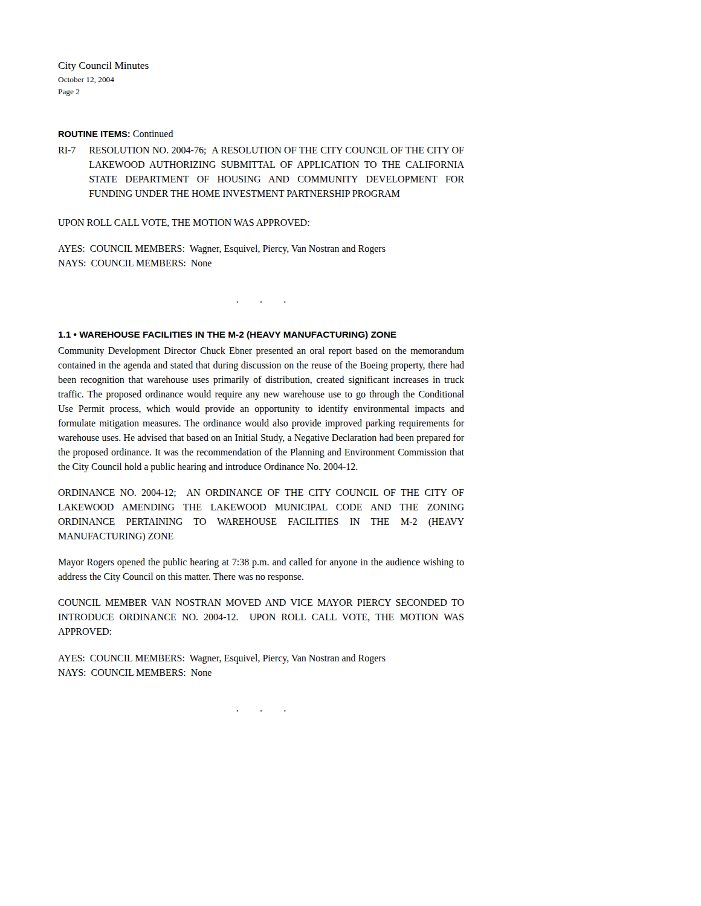City Council Minutes
October 12, 2004
Page 2
ROUTINE ITEMS: Continued
RI-7
RESOLUTION NO. 2004-76; A RESOLUTION OF THE CITY COUNCIL OF THE CITY OF LAKEWOOD AUTHORIZING SUBMITTAL OF APPLICATION TO THE CALIFORNIA STATE DEPARTMENT OF HOUSING AND COMMUNITY DEVELOPMENT FOR FUNDING UNDER THE HOME INVESTMENT PARTNERSHIP PROGRAM
UPON ROLL CALL VOTE, THE MOTION WAS APPROVED:
AYES: COUNCIL MEMBERS: Wagner, Esquivel, Piercy, Van Nostran and Rogers
NAYS: COUNCIL MEMBERS: None
...
1.1 • WAREHOUSE FACILITIES IN THE M-2 (HEAVY MANUFACTURING) ZONE
Community Development Director Chuck Ebner presented an oral report based on the memorandum contained in the agenda and stated that during discussion on the reuse of the Boeing property, there had been recognition that warehouse uses primarily of distribution, created significant increases in truck traffic. The proposed ordinance would require any new warehouse use to go through the Conditional Use Permit process, which would provide an opportunity to identify environmental impacts and formulate mitigation measures. The ordinance would also provide improved parking requirements for warehouse uses. He advised that based on an Initial Study, a Negative Declaration had been prepared for the proposed ordinance. It was the recommendation of the Planning and Environment Commission that the City Council hold a public hearing and introduce Ordinance No. 2004-12.
ORDINANCE NO. 2004-12; AN ORDINANCE OF THE CITY COUNCIL OF THE CITY OF LAKEWOOD AMENDING THE LAKEWOOD MUNICIPAL CODE AND THE ZONING ORDINANCE PERTAINING TO WAREHOUSE FACILITIES IN THE M-2 (HEAVY MANUFACTURING) ZONE
Mayor Rogers opened the public hearing at 7:38 p.m. and called for anyone in the audience wishing to address the City Council on this matter. There was no response.
COUNCIL MEMBER VAN NOSTRAN MOVED AND VICE MAYOR PIERCY SECONDED TO INTRODUCE ORDINANCE NO. 2004-12. UPON ROLL CALL VOTE, THE MOTION WAS APPROVED:
AYES: COUNCIL MEMBERS: Wagner, Esquivel, Piercy, Van Nostran and Rogers
NAYS: COUNCIL MEMBERS: None
...